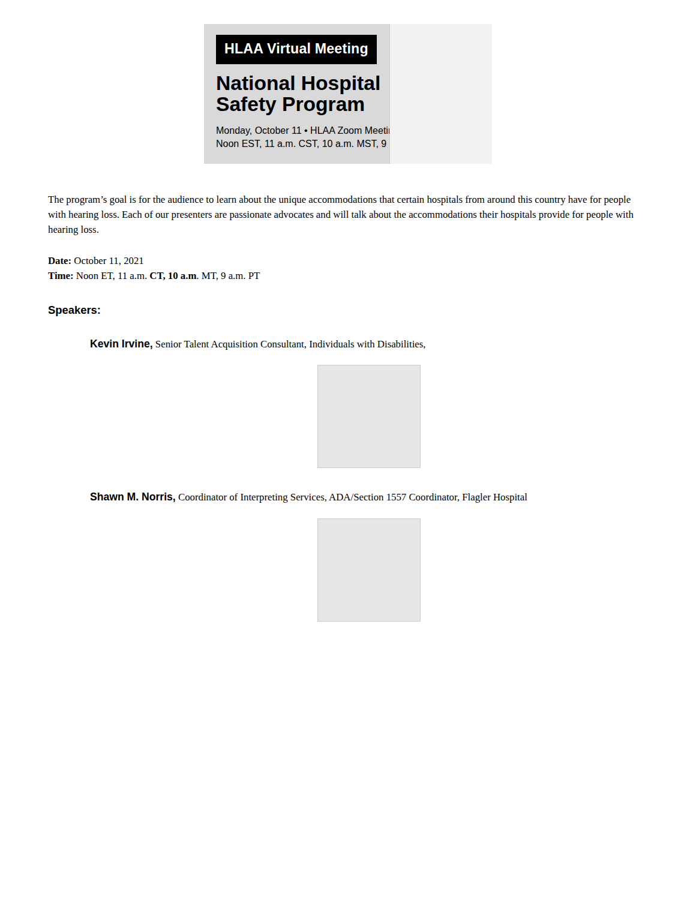HLAA Virtual Meeting
National Hospital
Safety Program
Monday, October 11 • HLAA Zoom Meeting
Noon EST, 11 a.m. CST, 10 a.m. MST, 9 a.m. PST
The program’s goal is for the audience to learn about the unique accommodations that certain hospitals from around this country have for people with hearing loss. Each of our presenters are passionate advocates and will talk about the accommodations their hospitals provide for people with hearing loss.
Date: October 11, 2021
Time: Noon ET, 11 a.m. CT, 10 a.m. MT, 9 a.m. PT
Speakers:
Kevin Irvine, Senior Talent Acquisition Consultant, Individuals with Disabilities,
Shawn M. Norris, Coordinator of Interpreting Services, ADA/Section 1557 Coordinator, Flagler Hospital